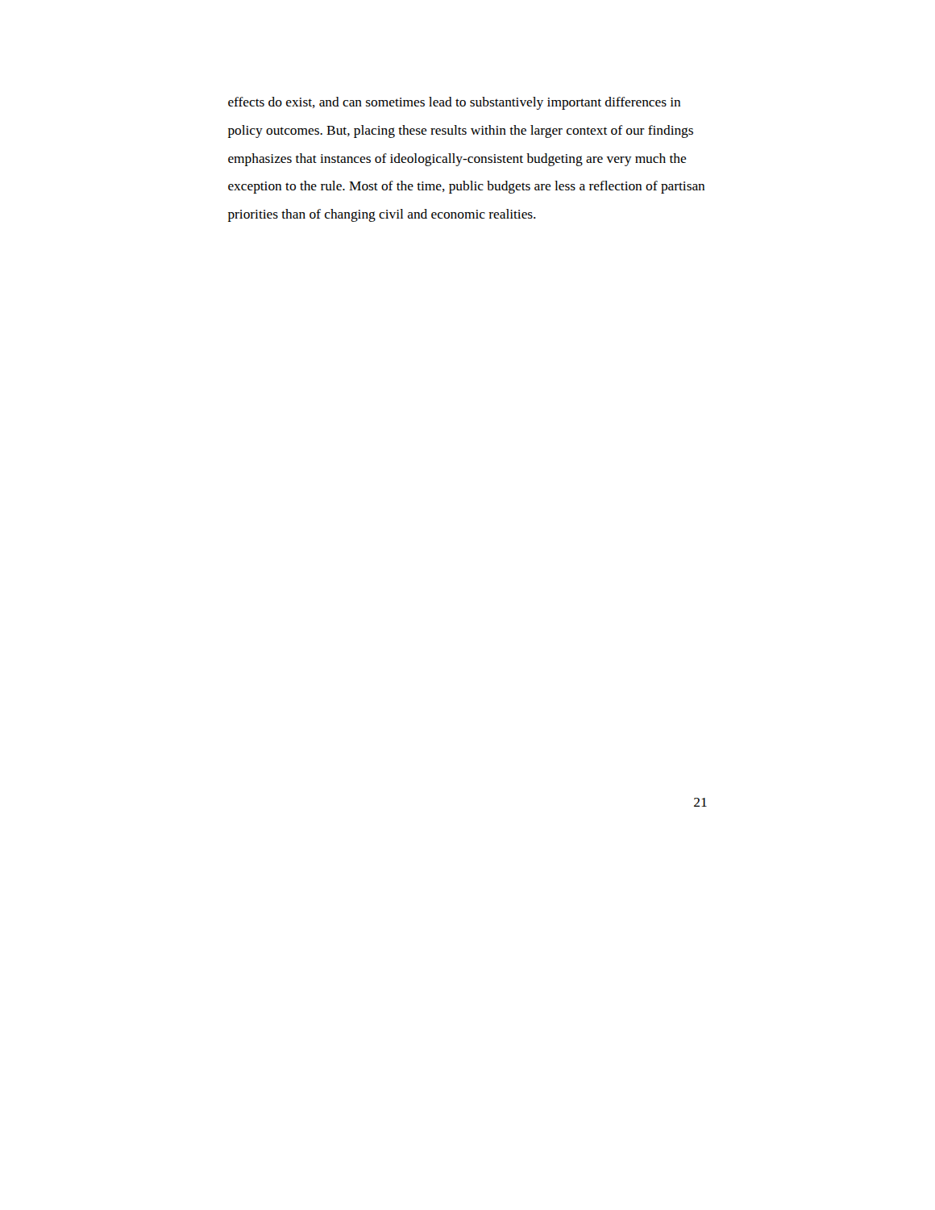effects do exist, and can sometimes lead to substantively important differences in policy outcomes. But, placing these results within the larger context of our findings emphasizes that instances of ideologically-consistent budgeting are very much the exception to the rule. Most of the time, public budgets are less a reflection of partisan priorities than of changing civil and economic realities.
21